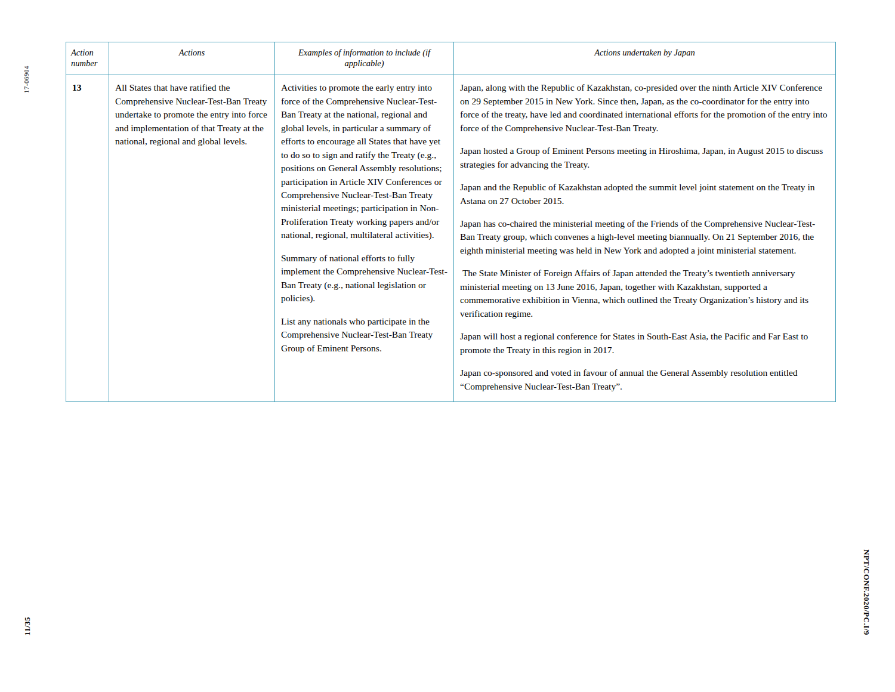17-06904
11/35
NPT/CONF.2020/PC.I/9
| Action number | Actions | Examples of information to include (if applicable) | Actions undertaken by Japan |
| --- | --- | --- | --- |
| 13 | All States that have ratified the Comprehensive Nuclear-Test-Ban Treaty undertake to promote the entry into force and implementation of that Treaty at the national, regional and global levels. | Activities to promote the early entry into force of the Comprehensive Nuclear-Test-Ban Treaty at the national, regional and global levels, in particular a summary of efforts to encourage all States that have yet to do so to sign and ratify the Treaty (e.g., positions on General Assembly resolutions; participation in Article XIV Conferences or Comprehensive Nuclear-Test-Ban Treaty ministerial meetings; participation in Non-Proliferation Treaty working papers and/or national, regional, multilateral activities). Summary of national efforts to fully implement the Comprehensive Nuclear-Test-Ban Treaty (e.g., national legislation or policies). List any nationals who participate in the Comprehensive Nuclear-Test-Ban Treaty Group of Eminent Persons. | Japan, along with the Republic of Kazakhstan, co-presided over the ninth Article XIV Conference on 29 September 2015 in New York. Since then, Japan, as the co-coordinator for the entry into force of the treaty, have led and coordinated international efforts for the promotion of the entry into force of the Comprehensive Nuclear-Test-Ban Treaty. Japan hosted a Group of Eminent Persons meeting in Hiroshima, Japan, in August 2015 to discuss strategies for advancing the Treaty. Japan and the Republic of Kazakhstan adopted the summit level joint statement on the Treaty in Astana on 27 October 2015. Japan has co-chaired the ministerial meeting of the Friends of the Comprehensive Nuclear-Test-Ban Treaty group, which convenes a high-level meeting biannually. On 21 September 2016, the eighth ministerial meeting was held in New York and adopted a joint ministerial statement. The State Minister of Foreign Affairs of Japan attended the Treaty’s twentieth anniversary ministerial meeting on 13 June 2016, Japan, together with Kazakhstan, supported a commemorative exhibition in Vienna, which outlined the Treaty Organization’s history and its verification regime. Japan will host a regional conference for States in South-East Asia, the Pacific and Far East to promote the Treaty in this region in 2017. Japan co-sponsored and voted in favour of annual the General Assembly resolution entitled “Comprehensive Nuclear-Test-Ban Treaty”. |